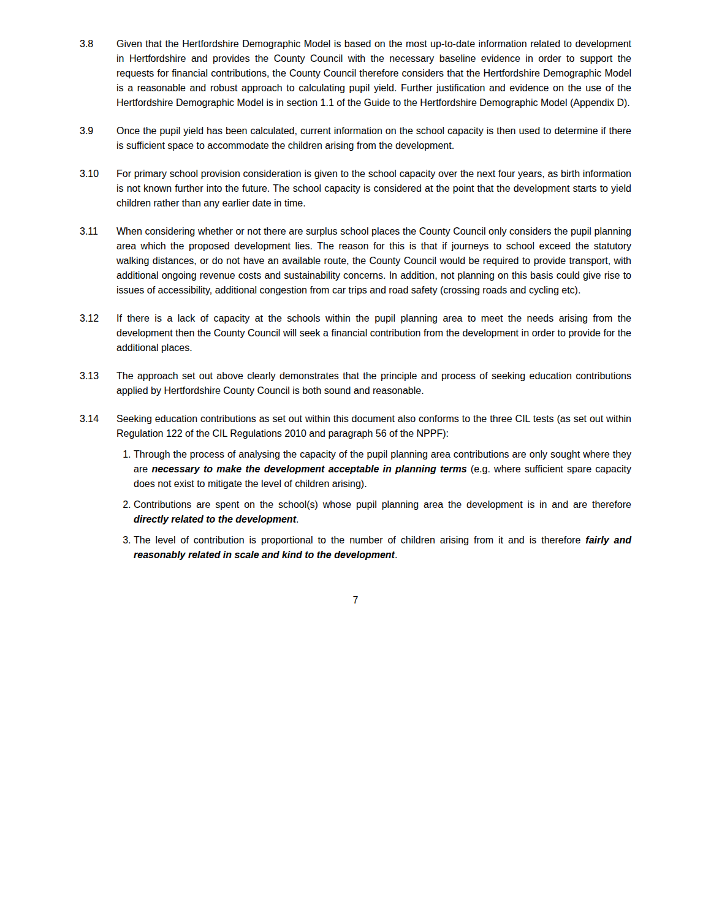3.8
Given that the Hertfordshire Demographic Model is based on the most up-to-date information related to development in Hertfordshire and provides the County Council with the necessary baseline evidence in order to support the requests for financial contributions, the County Council therefore considers that the Hertfordshire Demographic Model is a reasonable and robust approach to calculating pupil yield. Further justification and evidence on the use of the Hertfordshire Demographic Model is in section 1.1 of the Guide to the Hertfordshire Demographic Model (Appendix D).
3.9
Once the pupil yield has been calculated, current information on the school capacity is then used to determine if there is sufficient space to accommodate the children arising from the development.
3.10
For primary school provision consideration is given to the school capacity over the next four years, as birth information is not known further into the future. The school capacity is considered at the point that the development starts to yield children rather than any earlier date in time.
3.11
When considering whether or not there are surplus school places the County Council only considers the pupil planning area which the proposed development lies. The reason for this is that if journeys to school exceed the statutory walking distances, or do not have an available route, the County Council would be required to provide transport, with additional ongoing revenue costs and sustainability concerns. In addition, not planning on this basis could give rise to issues of accessibility, additional congestion from car trips and road safety (crossing roads and cycling etc).
3.12
If there is a lack of capacity at the schools within the pupil planning area to meet the needs arising from the development then the County Council will seek a financial contribution from the development in order to provide for the additional places.
3.13
The approach set out above clearly demonstrates that the principle and process of seeking education contributions applied by Hertfordshire County Council is both sound and reasonable.
3.14
Seeking education contributions as set out within this document also conforms to the three CIL tests (as set out within Regulation 122 of the CIL Regulations 2010 and paragraph 56 of the NPPF):
Through the process of analysing the capacity of the pupil planning area contributions are only sought where they are necessary to make the development acceptable in planning terms (e.g. where sufficient spare capacity does not exist to mitigate the level of children arising).
Contributions are spent on the school(s) whose pupil planning area the development is in and are therefore directly related to the development.
The level of contribution is proportional to the number of children arising from it and is therefore fairly and reasonably related in scale and kind to the development.
7